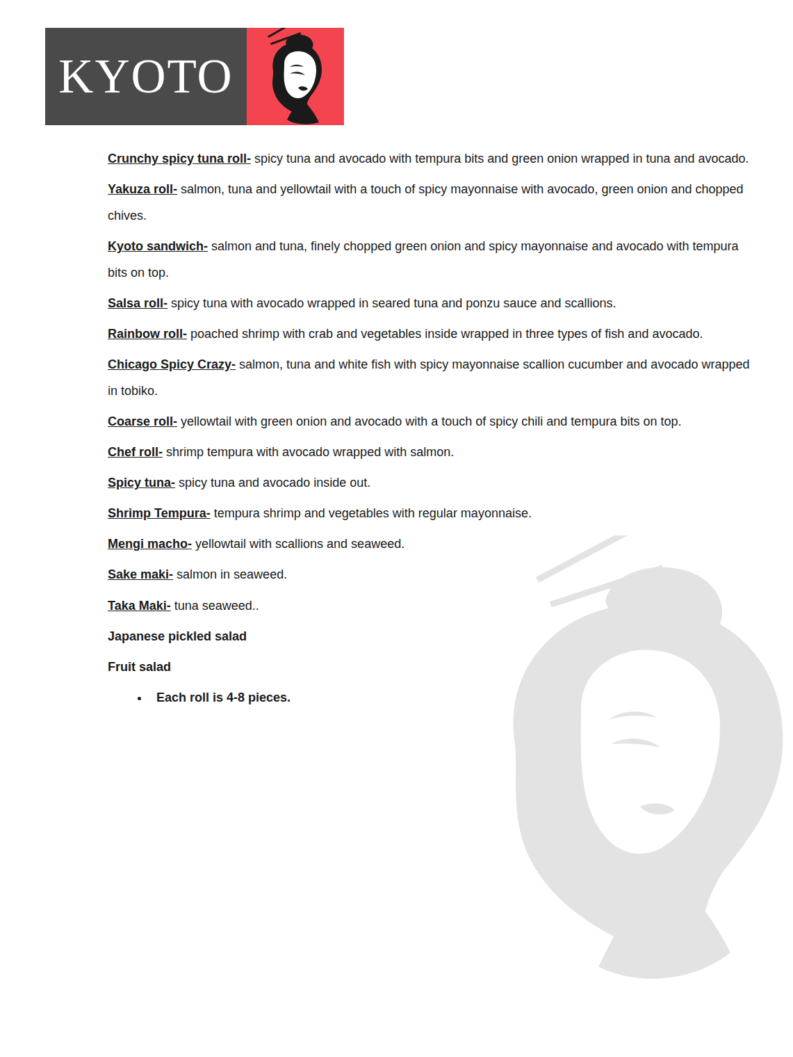KYOTO
Crunchy spicy tuna roll- spicy tuna and avocado with tempura bits and green onion wrapped in tuna and avocado.
Yakuza roll- salmon, tuna and yellowtail with a touch of spicy mayonnaise with avocado, green onion and chopped chives.
Kyoto sandwich- salmon and tuna, finely chopped green onion and spicy mayonnaise and avocado with tempura bits on top.
Salsa roll- spicy tuna with avocado wrapped in seared tuna and ponzu sauce and scallions.
Rainbow roll- poached shrimp with crab and vegetables inside wrapped in three types of fish and avocado.
Chicago Spicy Crazy- salmon, tuna and white fish with spicy mayonnaise scallion cucumber and avocado wrapped in tobiko.
Coarse roll- yellowtail with green onion and avocado with a touch of spicy chili and tempura bits on top.
Chef roll- shrimp tempura with avocado wrapped with salmon.
Spicy tuna- spicy tuna and avocado inside out.
Shrimp Tempura- tempura shrimp and vegetables with regular mayonnaise.
Mengi macho- yellowtail with scallions and seaweed.
Sake maki- salmon in seaweed.
Taka Maki- tuna seaweed..
Japanese pickled salad
Fruit salad
Each roll is 4-8 pieces.